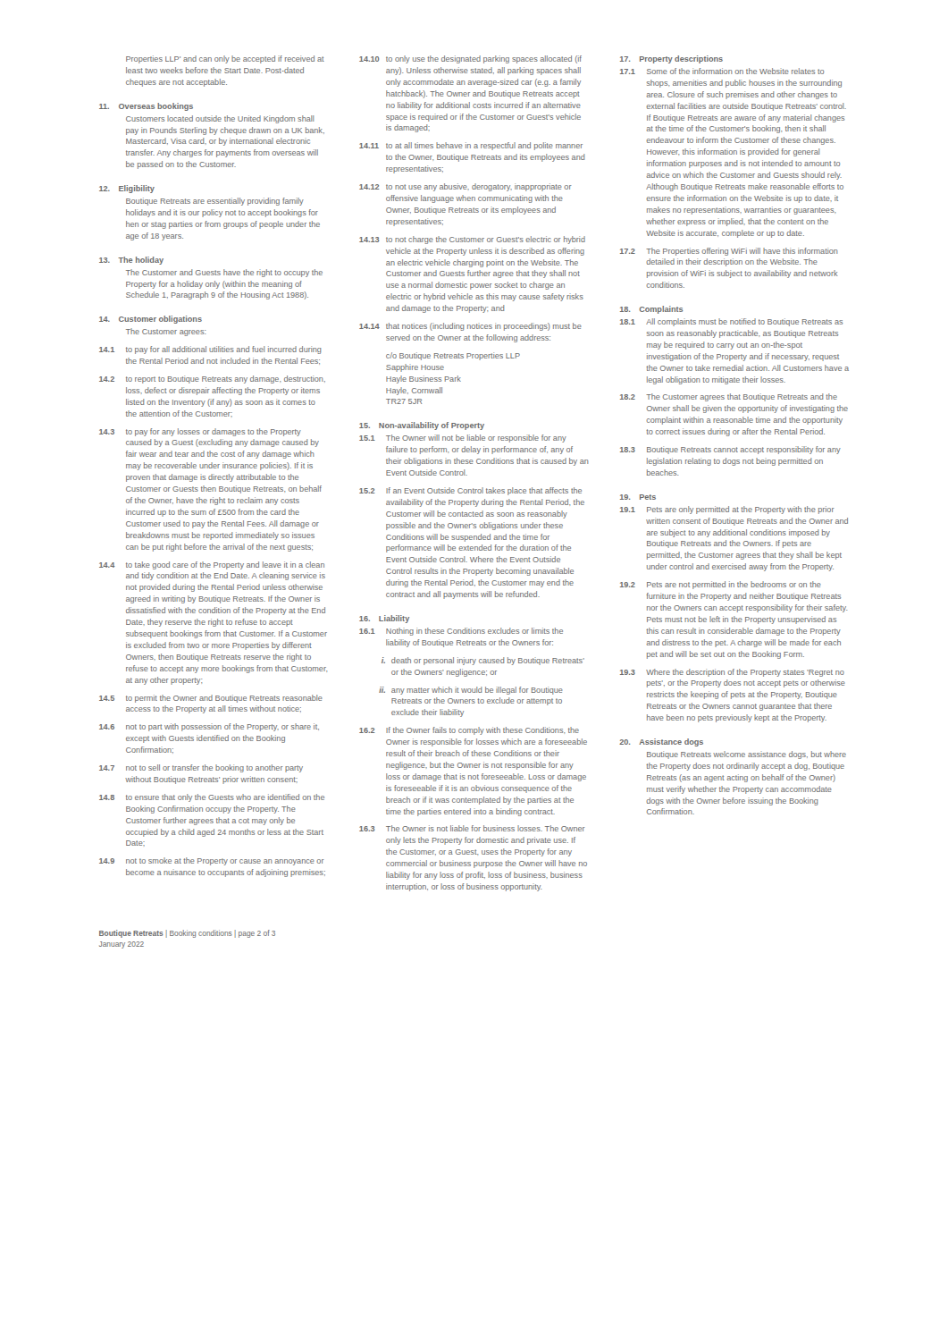Properties LLP' and can only be accepted if received at least two weeks before the Start Date. Post-dated cheques are not acceptable.
11. Overseas bookings
Customers located outside the United Kingdom shall pay in Pounds Sterling by cheque drawn on a UK bank, Mastercard, Visa card, or by international electronic transfer. Any charges for payments from overseas will be passed on to the Customer.
12. Eligibility
Boutique Retreats are essentially providing family holidays and it is our policy not to accept bookings for hen or stag parties or from groups of people under the age of 18 years.
13. The holiday
The Customer and Guests have the right to occupy the Property for a holiday only (within the meaning of Schedule 1, Paragraph 9 of the Housing Act 1988).
14. Customer obligations
The Customer agrees:
14.1 to pay for all additional utilities and fuel incurred during the Rental Period and not included in the Rental Fees;
14.2 to report to Boutique Retreats any damage, destruction, loss, defect or disrepair affecting the Property or items listed on the Inventory (if any) as soon as it comes to the attention of the Customer;
14.3 to pay for any losses or damages to the Property caused by a Guest (excluding any damage caused by fair wear and tear and the cost of any damage which may be recoverable under insurance policies). If it is proven that damage is directly attributable to the Customer or Guests then Boutique Retreats, on behalf of the Owner, have the right to reclaim any costs incurred up to the sum of £500 from the card the Customer used to pay the Rental Fees. All damage or breakdowns must be reported immediately so issues can be put right before the arrival of the next guests;
14.4 to take good care of the Property and leave it in a clean and tidy condition at the End Date. A cleaning service is not provided during the Rental Period unless otherwise agreed in writing by Boutique Retreats. If the Owner is dissatisfied with the condition of the Property at the End Date, they reserve the right to refuse to accept subsequent bookings from that Customer. If a Customer is excluded from two or more Properties by different Owners, then Boutique Retreats reserve the right to refuse to accept any more bookings from that Customer, at any other property;
14.5 to permit the Owner and Boutique Retreats reasonable access to the Property at all times without notice;
14.6 not to part with possession of the Property, or share it, except with Guests identified on the Booking Confirmation;
14.7 not to sell or transfer the booking to another party without Boutique Retreats' prior written consent;
14.8 to ensure that only the Guests who are identified on the Booking Confirmation occupy the Property. The Customer further agrees that a cot may only be occupied by a child aged 24 months or less at the Start Date;
14.9 not to smoke at the Property or cause an annoyance or become a nuisance to occupants of adjoining premises;
14.10 to only use the designated parking spaces allocated (if any). Unless otherwise stated, all parking spaces shall only accommodate an average-sized car (e.g. a family hatchback). The Owner and Boutique Retreats accept no liability for additional costs incurred if an alternative space is required or if the Customer or Guest's vehicle is damaged;
14.11 to at all times behave in a respectful and polite manner to the Owner, Boutique Retreats and its employees and representatives;
14.12 to not use any abusive, derogatory, inappropriate or offensive language when communicating with the Owner, Boutique Retreats or its employees and representatives;
14.13 to not charge the Customer or Guest's electric or hybrid vehicle at the Property unless it is described as offering an electric vehicle charging point on the Website. The Customer and Guests further agree that they shall not use a normal domestic power socket to charge an electric or hybrid vehicle as this may cause safety risks and damage to the Property; and
14.14 that notices (including notices in proceedings) must be served on the Owner at the following address:
c/o Boutique Retreats Properties LLP
Sapphire House
Hayle Business Park
Hayle, Cornwall
TR27 5JR
15. Non-availability of Property
15.1 The Owner will not be liable or responsible for any failure to perform, or delay in performance of, any of their obligations in these Conditions that is caused by an Event Outside Control.
15.2 If an Event Outside Control takes place that affects the availability of the Property during the Rental Period, the Customer will be contacted as soon as reasonably possible and the Owner's obligations under these Conditions will be suspended and the time for performance will be extended for the duration of the Event Outside Control. Where the Event Outside Control results in the Property becoming unavailable during the Rental Period, the Customer may end the contract and all payments will be refunded.
16. Liability
16.1 Nothing in these Conditions excludes or limits the liability of Boutique Retreats or the Owners for:
i. death or personal injury caused by Boutique Retreats' or the Owners' negligence; or
ii. any matter which it would be illegal for Boutique Retreats or the Owners to exclude or attempt to exclude their liability
16.2 If the Owner fails to comply with these Conditions, the Owner is responsible for losses which are a foreseeable result of their breach of these Conditions or their negligence, but the Owner is not responsible for any loss or damage that is not foreseeable. Loss or damage is foreseeable if it is an obvious consequence of the breach or if it was contemplated by the parties at the time the parties entered into a binding contract.
16.3 The Owner is not liable for business losses. The Owner only lets the Property for domestic and private use. If the Customer, or a Guest, uses the Property for any commercial or business purpose the Owner will have no liability for any loss of profit, loss of business, business interruption, or loss of business opportunity.
17. Property descriptions
17.1 Some of the information on the Website relates to shops, amenities and public houses in the surrounding area. Closure of such premises and other changes to external facilities are outside Boutique Retreats' control. If Boutique Retreats are aware of any material changes at the time of the Customer's booking, then it shall endeavour to inform the Customer of these changes. However, this information is provided for general information purposes and is not intended to amount to advice on which the Customer and Guests should rely. Although Boutique Retreats make reasonable efforts to ensure the information on the Website is up to date, it makes no representations, warranties or guarantees, whether express or implied, that the content on the Website is accurate, complete or up to date.
17.2 The Properties offering WiFi will have this information detailed in their description on the Website. The provision of WiFi is subject to availability and network conditions.
18. Complaints
18.1 All complaints must be notified to Boutique Retreats as soon as reasonably practicable, as Boutique Retreats may be required to carry out an on-the-spot investigation of the Property and if necessary, request the Owner to take remedial action. All Customers have a legal obligation to mitigate their losses.
18.2 The Customer agrees that Boutique Retreats and the Owner shall be given the opportunity of investigating the complaint within a reasonable time and the opportunity to correct issues during or after the Rental Period.
18.3 Boutique Retreats cannot accept responsibility for any legislation relating to dogs not being permitted on beaches.
19. Pets
19.1 Pets are only permitted at the Property with the prior written consent of Boutique Retreats and the Owner and are subject to any additional conditions imposed by Boutique Retreats and the Owners. If pets are permitted, the Customer agrees that they shall be kept under control and exercised away from the Property.
19.2 Pets are not permitted in the bedrooms or on the furniture in the Property and neither Boutique Retreats nor the Owners can accept responsibility for their safety. Pets must not be left in the Property unsupervised as this can result in considerable damage to the Property and distress to the pet. A charge will be made for each pet and will be set out on the Booking Form.
19.3 Where the description of the Property states 'Regret no pets', or the Property does not accept pets or otherwise restricts the keeping of pets at the Property, Boutique Retreats or the Owners cannot guarantee that there have been no pets previously kept at the Property.
20. Assistance dogs
Boutique Retreats welcome assistance dogs, but where the Property does not ordinarily accept a dog, Boutique Retreats (as an agent acting on behalf of the Owner) must verify whether the Property can accommodate dogs with the Owner before issuing the Booking Confirmation.
Boutique Retreats | Booking conditions | page 2 of 3
January 2022